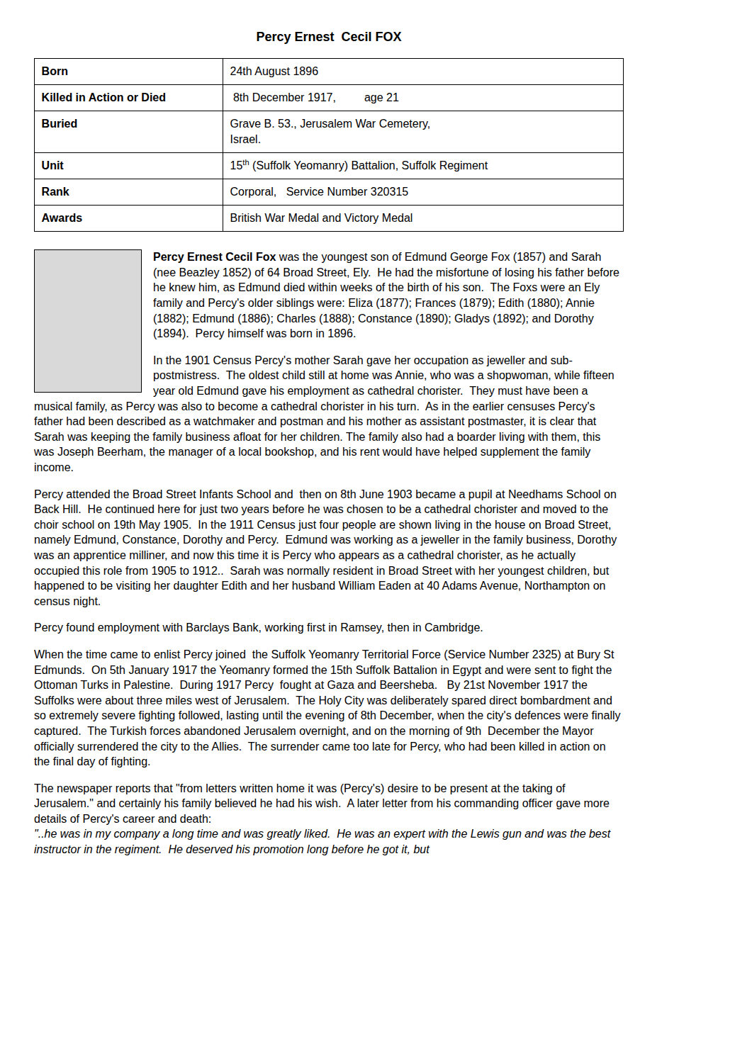Percy Ernest Cecil FOX
| Born | 24th August 1896 |
| Killed in Action or Died | 8th December 1917, age 21 |
| Buried | Grave B. 53., Jerusalem War Cemetery, Israel. |
| Unit | 15 th (Suffolk Yeomanry) Battalion, Suffolk Regiment |
| Rank | Corporal, Service Number 320315 |
| Awards | British War Medal and Victory Medal |
Percy Ernest Cecil Fox was the youngest son of Edmund George Fox (1857) and Sarah (nee Beazley 1852) of 64 Broad Street, Ely. He had the misfortune of losing his father before he knew him, as Edmund died within weeks of the birth of his son. The Foxs were an Ely family and Percy's older siblings were: Eliza (1877); Frances (1879); Edith (1880); Annie (1882); Edmund (1886); Charles (1888); Constance (1890); Gladys (1892); and Dorothy (1894). Percy himself was born in 1896.
In the 1901 Census Percy's mother Sarah gave her occupation as jeweller and sub-postmistress. The oldest child still at home was Annie, who was a shopwoman, while fifteen year old Edmund gave his employment as cathedral chorister. They must have been a musical family, as Percy was also to become a cathedral chorister in his turn. As in the earlier censuses Percy's father had been described as a watchmaker and postman and his mother as assistant postmaster, it is clear that Sarah was keeping the family business afloat for her children. The family also had a boarder living with them, this was Joseph Beerham, the manager of a local bookshop, and his rent would have helped supplement the family income.
Percy attended the Broad Street Infants School and then on 8th June 1903 became a pupil at Needhams School on Back Hill. He continued here for just two years before he was chosen to be a cathedral chorister and moved to the choir school on 19th May 1905. In the 1911 Census just four people are shown living in the house on Broad Street, namely Edmund, Constance, Dorothy and Percy. Edmund was working as a jeweller in the family business, Dorothy was an apprentice milliner, and now this time it is Percy who appears as a cathedral chorister, as he actually occupied this role from 1905 to 1912.. Sarah was normally resident in Broad Street with her youngest children, but happened to be visiting her daughter Edith and her husband William Eaden at 40 Adams Avenue, Northampton on census night.
Percy found employment with Barclays Bank, working first in Ramsey, then in Cambridge.
When the time came to enlist Percy joined the Suffolk Yeomanry Territorial Force (Service Number 2325) at Bury St Edmunds. On 5th January 1917 the Yeomanry formed the 15th Suffolk Battalion in Egypt and were sent to fight the Ottoman Turks in Palestine. During 1917 Percy fought at Gaza and Beersheba. By 21st November 1917 the Suffolks were about three miles west of Jerusalem. The Holy City was deliberately spared direct bombardment and so extremely severe fighting followed, lasting until the evening of 8th December, when the city's defences were finally captured. The Turkish forces abandoned Jerusalem overnight, and on the morning of 9th December the Mayor officially surrendered the city to the Allies. The surrender came too late for Percy, who had been killed in action on the final day of fighting.
The newspaper reports that "from letters written home it was (Percy's) desire to be present at the taking of Jerusalem." and certainly his family believed he had his wish. A later letter from his commanding officer gave more details of Percy's career and death:
"..he was in my company a long time and was greatly liked. He was an expert with the Lewis gun and was the best instructor in the regiment. He deserved his promotion long before he got it, but